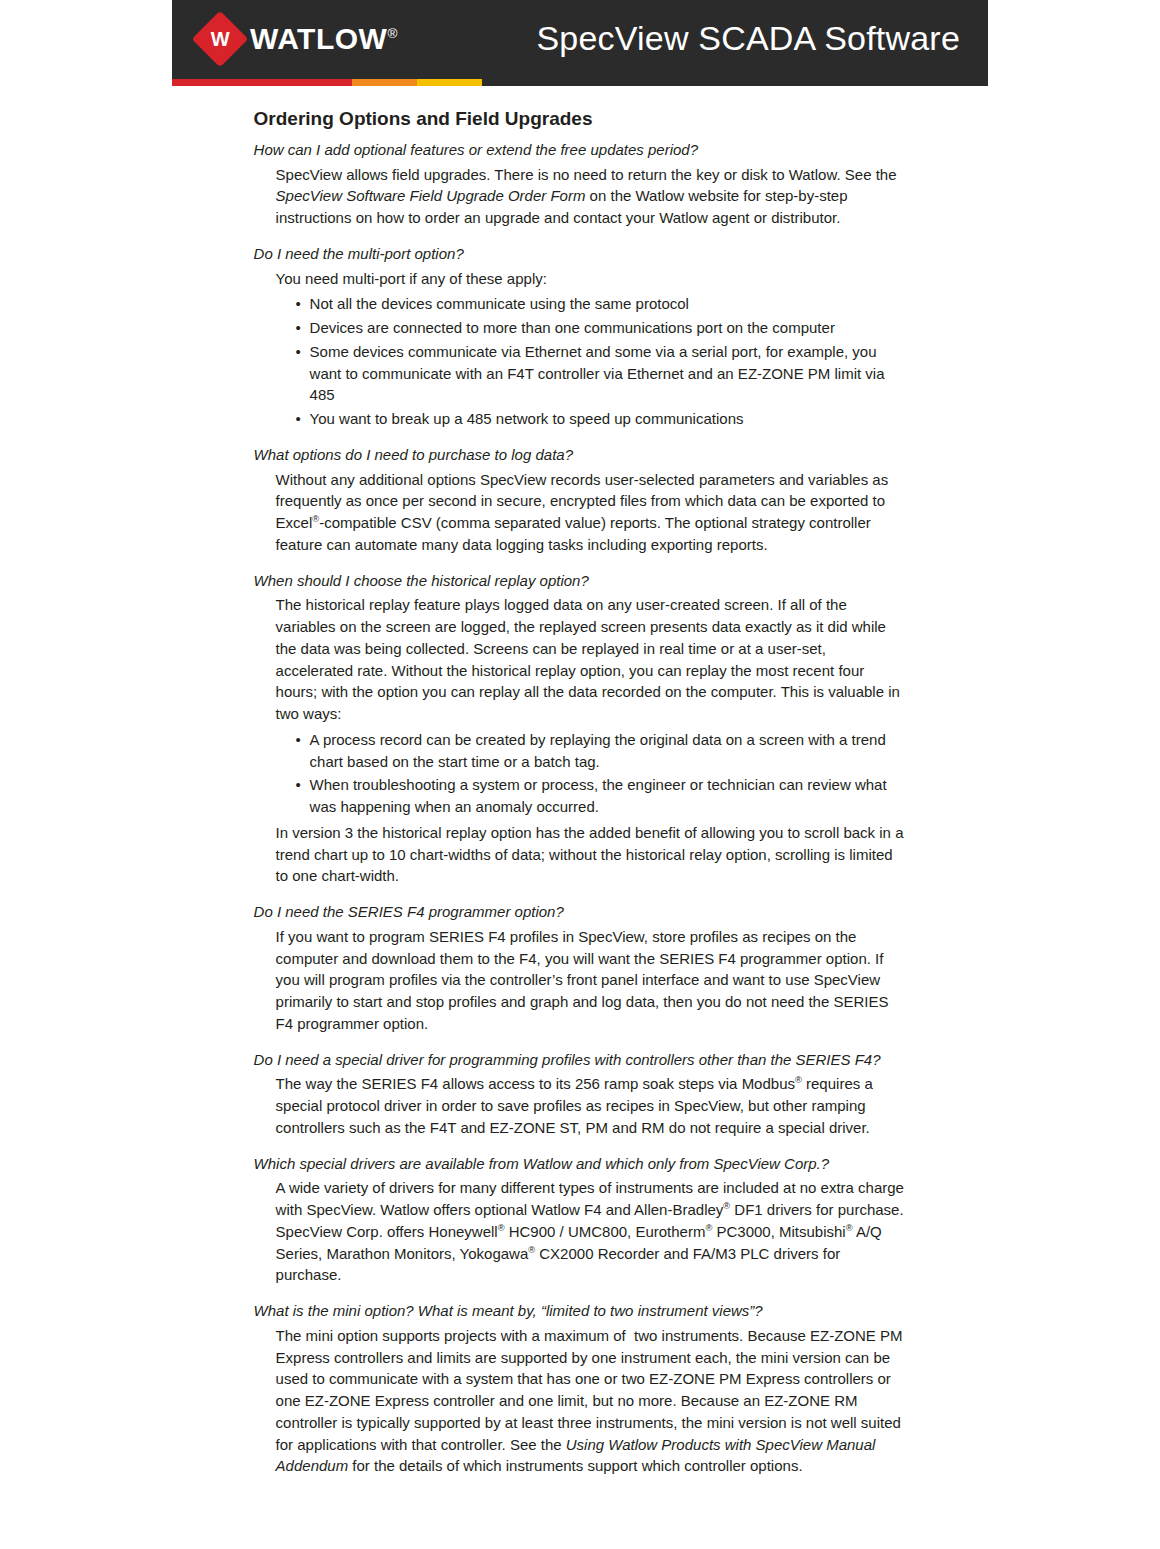W
WATLOW®
SpecView SCADA Software
Ordering Options and Field Upgrades
How can I add optional features or extend the free updates period?
SpecView allows field upgrades. There is no need to return the key or disk to Watlow. See the SpecView Software Field Upgrade Order Form on the Watlow website for step-by-step instructions on how to order an upgrade and contact your Watlow agent or distributor.
Do I need the multi-port option?
You need multi-port if any of these apply:
Not all the devices communicate using the same protocol
Devices are connected to more than one communications port on the computer
Some devices communicate via Ethernet and some via a serial port, for example, you want to communicate with an F4T controller via Ethernet and an EZ-ZONE PM limit via 485
You want to break up a 485 network to speed up communications
What options do I need to purchase to log data?
Without any additional options SpecView records user-selected parameters and variables as frequently as once per second in secure, encrypted files from which data can be exported to Excel®-compatible CSV (comma separated value) reports. The optional strategy controller feature can automate many data logging tasks including exporting reports.
When should I choose the historical replay option?
The historical replay feature plays logged data on any user-created screen. If all of the variables on the screen are logged, the replayed screen presents data exactly as it did while the data was being collected. Screens can be replayed in real time or at a user-set, accelerated rate. Without the historical replay option, you can replay the most recent four hours; with the option you can replay all the data recorded on the computer. This is valuable in two ways:
A process record can be created by replaying the original data on a screen with a trend chart based on the start time or a batch tag.
When troubleshooting a system or process, the engineer or technician can review what was happening when an anomaly occurred.
In version 3 the historical replay option has the added benefit of allowing you to scroll back in a trend chart up to 10 chart-widths of data; without the historical relay option, scrolling is limited to one chart-width.
Do I need the SERIES F4 programmer option?
If you want to program SERIES F4 profiles in SpecView, store profiles as recipes on the computer and download them to the F4, you will want the SERIES F4 programmer option. If you will program profiles via the controller’s front panel interface and want to use SpecView primarily to start and stop profiles and graph and log data, then you do not need the SERIES F4 programmer option.
Do I need a special driver for programming profiles with controllers other than the SERIES F4?
The way the SERIES F4 allows access to its 256 ramp soak steps via Modbus® requires a special protocol driver in order to save profiles as recipes in SpecView, but other ramping controllers such as the F4T and EZ-ZONE ST, PM and RM do not require a special driver.
Which special drivers are available from Watlow and which only from SpecView Corp.?
A wide variety of drivers for many different types of instruments are included at no extra charge with SpecView. Watlow offers optional Watlow F4 and Allen-Bradley® DF1 drivers for purchase. SpecView Corp. offers Honeywell® HC900 / UMC800, Eurotherm® PC3000, Mitsubishi® A/Q Series, Marathon Monitors, Yokogawa® CX2000 Recorder and FA/M3 PLC drivers for purchase.
What is the mini option? What is meant by, “limited to two instrument views”?
The mini option supports projects with a maximum of two instruments. Because EZ-ZONE PM Express controllers and limits are supported by one instrument each, the mini version can be used to communicate with a system that has one or two EZ-ZONE PM Express controllers or one EZ-ZONE Express controller and one limit, but no more. Because an EZ-ZONE RM controller is typically supported by at least three instruments, the mini version is not well suited for applications with that controller. See the Using Watlow Products with SpecView Manual Addendum for the details of which instruments support which controller options.